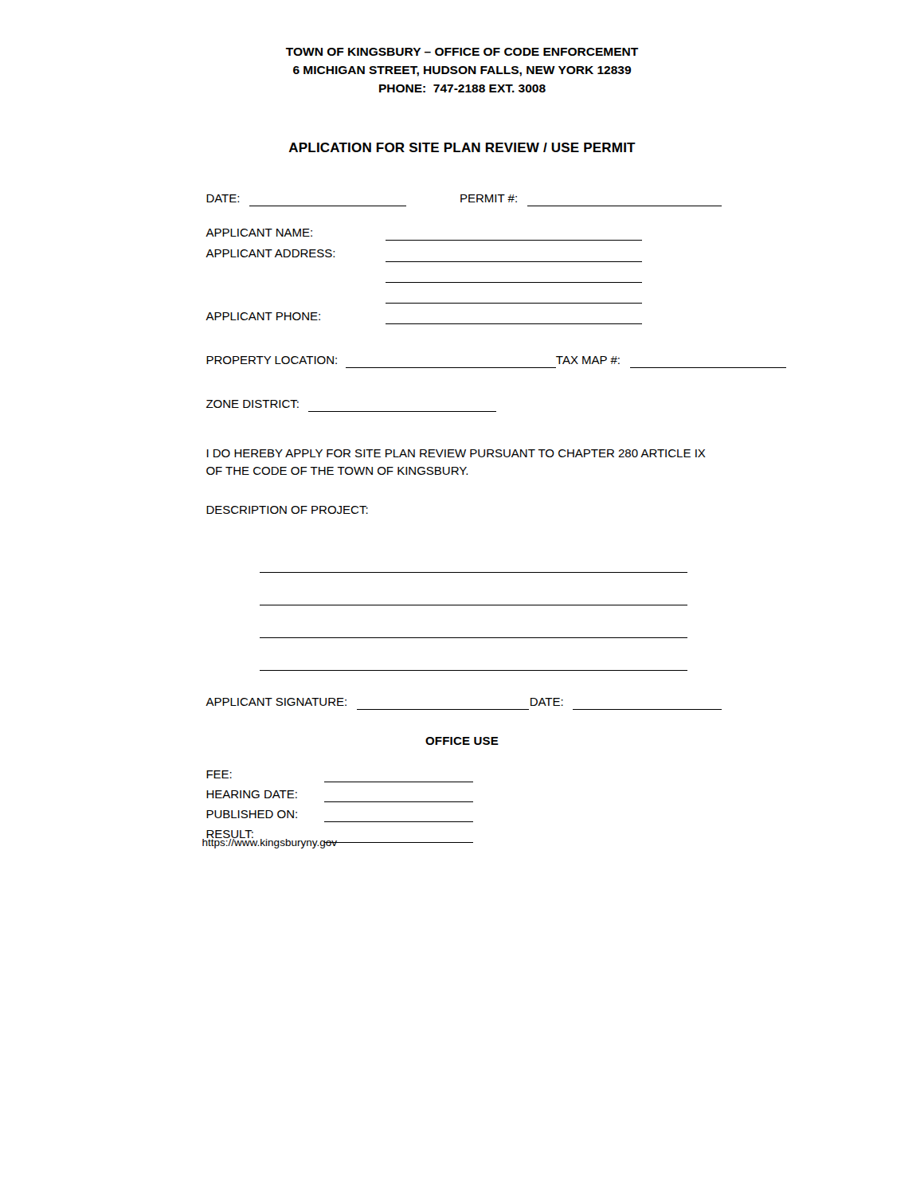TOWN OF KINGSBURY – OFFICE OF CODE ENFORCEMENT
6 MICHIGAN STREET, HUDSON FALLS, NEW YORK 12839
PHONE: 747-2188 EXT. 3008
APLICATION FOR SITE PLAN REVIEW / USE PERMIT
DATE: PERMIT #:
APPLICANT NAME:
APPLICANT ADDRESS:
APPLICANT PHONE:
PROPERTY LOCATION: TAX MAP #:
ZONE DISTRICT:
I DO HEREBY APPLY FOR SITE PLAN REVIEW PURSUANT TO CHAPTER 280 ARTICLE IX OF THE CODE OF THE TOWN OF KINGSBURY.
DESCRIPTION OF PROJECT:
APPLICANT SIGNATURE: DATE:
OFFICE USE
FEE:
HEARING DATE:
PUBLISHED ON:
RESULT:
https://www.kingsburyny.gov